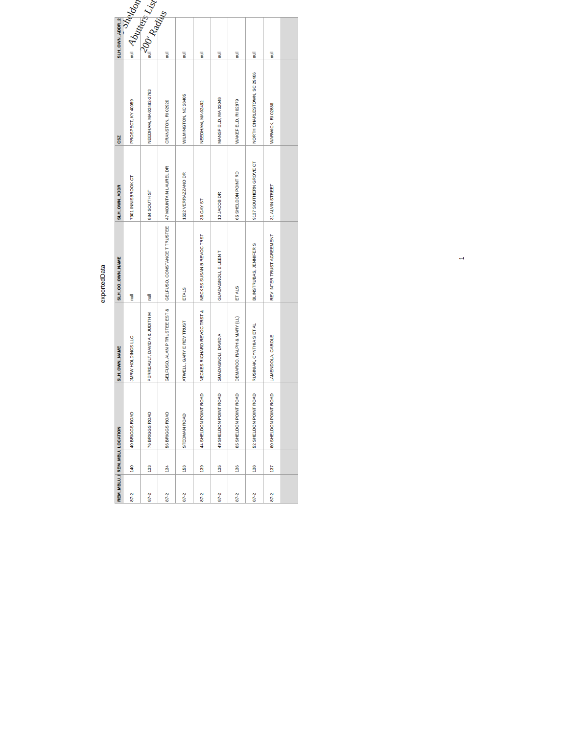49 Sheldon Point
Abutters List
200' Radius
exportedData
| REM_MBLU_MAP | REM_MBLU_BLOCK | LOCATION | SLH_OWN_NAME | SLH_CO_OWN_NAME | SLH_OWN_ADDR | CSZ | SLH_OWN_ADDR_2 |
| --- | --- | --- | --- | --- | --- | --- | --- |
| 87-2 | 140 | 40 BRIGGS ROAD | JMRW HOLDINGS LLC | null | 7901 INNISBROOK CT | PROSPECT, KY 40059 | null |
| 87-2 | 133 | 76 BRIGGS ROAD | PERREAULT, DAVID A & JUDITH M | null | 884 SOUTH ST | NEEDHAM, MA 02492-2763 | null |
| 87-2 | 134 | 56 BRIGGS ROAD | GELFUSO, ALAN P TRUSTEE EST & | GELFUSO, CONSTANCE T TRUSTEE | 47 MOUNTAIN LAUREL DR | CRANSTON, RI 02920 | null |
| 87-2 | 153 | STEDMAN ROAD | ATWELL, GARY E REV TRUST | ETALS | 1622 VERRAZZANO DR | WILMINGTON, NC 28405 | null |
| 87-2 | 139 | 44 SHELDON POINT ROAD | NECKES RICHARD REVOC TRST & | NECKES SUSAN B REVOC TRST | 36 GAY ST | NEEDHAM, MA 02492 | null |
| 87-2 | 135 | 49 SHELDON POINT ROAD | GUADAGNOLI, DAVID A | GUADAGNOLI, EILEEN T | 10 JACOB DR | MANSFIELD, MA 02048 | null |
| 87-2 | 136 | 65 SHELDON POINT ROAD | DEMARCO, RALPH & MARY (LL) | ET ALS | 65 SHELDON POINT RD | WAKEFIELD, RI 02879 | null |
| 87-2 | 138 | 52 SHELDON POINT ROAD | RUSINIAK, CYNTHIA S ET AL | BLINSTRUBAS, JENNIFER S | 9137 SOUTHERN GROVE CT | NORTH CHARLESTOWN, SC 29406 | null |
| 87-2 | 137 | 60 SHELDON POINT ROAD | LAMENDOLA, CAROLE | REV INTER TRUST AGREEMENT | 31 ALVIN STREET | WARWICK, RI 02886 | null |
1